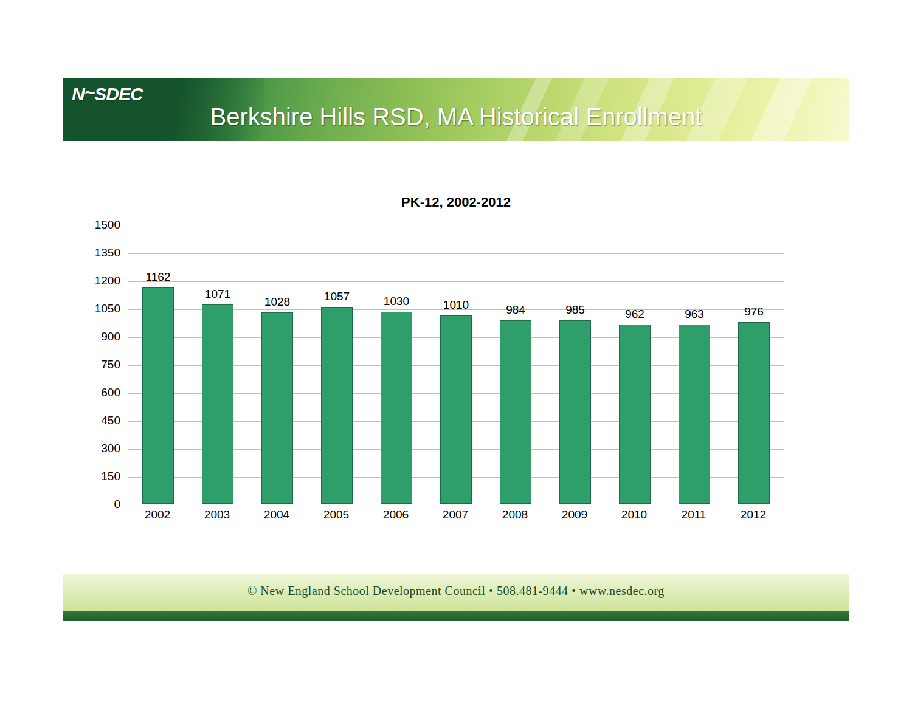N~SDEC
Berkshire Hills RSD, MA Historical Enrollment
PK-12, 2002-2012
1500
1350
1200
1050
900
750
600
450
300
150
0
1162
1071
1028
1057
1030
1010
984
985
962
963
976
2002
2003
2004
2005
2006
2007
2008
2009
2010
2011
2012
© New England School Development Council • 508.481-9444 • www.nesdec.org